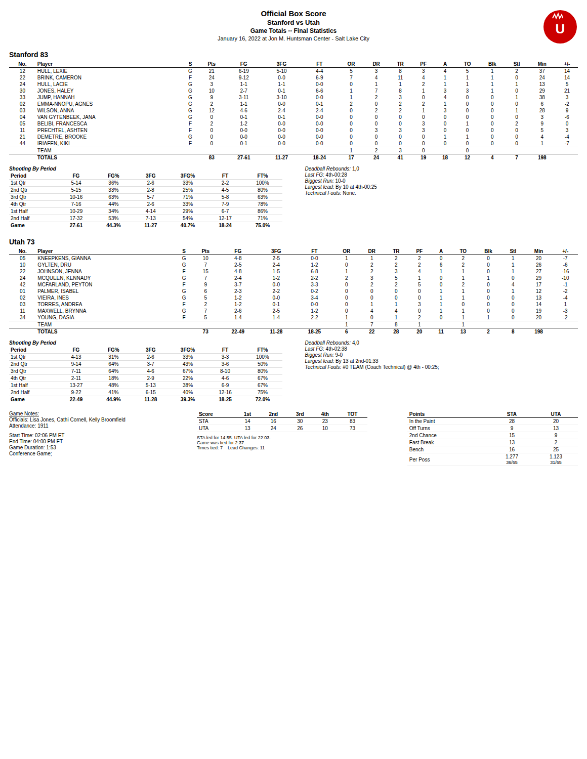Official Box Score
Stanford vs Utah
Game Totals -- Final Statistics
January 16, 2022 at Jon M. Huntsman Center - Salt Lake City
U
Stanford 83
| No. | Player | S | Pts | FG | 3FG | FT | OR | DR | TR | PF | A | TO | Blk | Stl | Min | +/- |
| --- | --- | --- | --- | --- | --- | --- | --- | --- | --- | --- | --- | --- | --- | --- | --- | --- |
| 12 | HULL, LEXIE | G | 21 | 6-19 | 5-10 | 4-4 | 5 | 3 | 8 | 3 | 4 | 5 | 1 | 2 | 37 | 14 |
| 22 | BRINK, CAMERON | F | 24 | 9-12 | 0-0 | 6-9 | 7 | 4 | 11 | 4 | 1 | 1 | 1 | 0 | 24 | 14 |
| 24 | HULL, LACIE | G | 3 | 1-1 | 1-1 | 0-0 | 0 | 1 | 1 | 2 | 1 | 1 | 1 | 1 | 13 | 5 |
| 30 | JONES, HALEY | G | 10 | 2-7 | 0-1 | 6-6 | 1 | 7 | 8 | 1 | 3 | 3 | 1 | 0 | 29 | 21 |
| 33 | JUMP, HANNAH | G | 9 | 3-11 | 3-10 | 0-0 | 1 | 2 | 3 | 0 | 4 | 0 | 0 | 1 | 38 | 3 |
| 02 | EMMA-NNOPU, AGNES | G | 2 | 1-1 | 0-0 | 0-1 | 2 | 0 | 2 | 2 | 1 | 0 | 0 | 0 | 6 | -2 |
| 03 | WILSON, ANNA | G | 12 | 4-6 | 2-4 | 2-4 | 0 | 2 | 2 | 1 | 3 | 0 | 0 | 1 | 28 | 9 |
| 04 | VAN GYTENBEEK, JANA | G | 0 | 0-1 | 0-1 | 0-0 | 0 | 0 | 0 | 0 | 0 | 0 | 0 | 0 | 3 | -6 |
| 05 | BELIBI, FRANCESCA | F | 2 | 1-2 | 0-0 | 0-0 | 0 | 0 | 0 | 3 | 0 | 1 | 0 | 2 | 9 | 0 |
| 11 | PRECHTEL, ASHTEN | F | 0 | 0-0 | 0-0 | 0-0 | 0 | 3 | 3 | 3 | 0 | 0 | 0 | 0 | 5 | 3 |
| 21 | DEMETRE, BROOKE | G | 0 | 0-0 | 0-0 | 0-0 | 0 | 0 | 0 | 0 | 1 | 1 | 0 | 0 | 4 | -4 |
| 44 | IRIAFEN, KIKI | F | 0 | 0-1 | 0-0 | 0-0 | 0 | 0 | 0 | 0 | 0 | 0 | 0 | 0 | 1 | -7 |
| | TEAM | | | | | | 1 | 2 | 3 | 0 | | 0 | | | | |
| | TOTALS | | 83 | 27-61 | 11-27 | 18-24 | 17 | 24 | 41 | 19 | 18 | 12 | 4 | 7 | 198 | |
Shooting By Period
| Period | FG | FG% | 3FG | 3FG% | FT | FT% |
| --- | --- | --- | --- | --- | --- | --- |
| 1st Qtr | 5-14 | 36% | 2-6 | 33% | 2-2 | 100% |
| 2nd Qtr | 5-15 | 33% | 2-8 | 25% | 4-5 | 80% |
| 3rd Qtr | 10-16 | 63% | 5-7 | 71% | 5-8 | 63% |
| 4th Qtr | 7-16 | 44% | 2-6 | 33% | 7-9 | 78% |
| 1st Half | 10-29 | 34% | 4-14 | 29% | 6-7 | 86% |
| 2nd Half | 17-32 | 53% | 7-13 | 54% | 12-17 | 71% |
| Game | 27-61 | 44.3% | 11-27 | 40.7% | 18-24 | 75.0% |
Deadball Rebounds: 1,0
Last FG: 4th-00:28
Biggest Run: 10-0
Largest lead: By 10 at 4th-00:25
Technical Fouls: None.
Utah 73
| No. | Player | S | Pts | FG | 3FG | FT | OR | DR | TR | PF | A | TO | Blk | Stl | Min | +/- |
| --- | --- | --- | --- | --- | --- | --- | --- | --- | --- | --- | --- | --- | --- | --- | --- | --- |
| 05 | KNEEPKENS, GIANNA | G | 10 | 4-8 | 2-5 | 0-0 | 1 | 1 | 2 | 2 | 0 | 2 | 0 | 1 | 20 | -7 |
| 10 | GYLTEN, DRU | G | 7 | 2-5 | 2-4 | 1-2 | 0 | 2 | 2 | 2 | 6 | 2 | 0 | 1 | 26 | -6 |
| 22 | JOHNSON, JENNA | F | 15 | 4-8 | 1-5 | 6-8 | 1 | 2 | 3 | 4 | 1 | 1 | 0 | 1 | 27 | -16 |
| 24 | MCQUEEN, KENNADY | G | 7 | 2-4 | 1-2 | 2-2 | 2 | 3 | 5 | 1 | 0 | 1 | 1 | 0 | 29 | -10 |
| 42 | MCFARLAND, PEYTON | F | 9 | 3-7 | 0-0 | 3-3 | 0 | 2 | 2 | 5 | 0 | 2 | 0 | 4 | 17 | -1 |
| 01 | PALMER, ISABEL | G | 6 | 2-3 | 2-2 | 0-2 | 0 | 0 | 0 | 0 | 1 | 1 | 0 | 1 | 12 | -2 |
| 02 | VIEIRA, INES | G | 5 | 1-2 | 0-0 | 3-4 | 0 | 0 | 0 | 0 | 1 | 1 | 0 | 0 | 13 | -4 |
| 03 | TORRES, ANDREA | F | 2 | 1-2 | 0-1 | 0-0 | 0 | 1 | 1 | 3 | 1 | 0 | 0 | 0 | 14 | 1 |
| 11 | MAXWELL, BRYNNA | G | 7 | 2-6 | 2-5 | 1-2 | 0 | 4 | 4 | 0 | 1 | 1 | 0 | 0 | 19 | -3 |
| 34 | YOUNG, DASIA | F | 5 | 1-4 | 1-4 | 2-2 | 1 | 0 | 1 | 2 | 0 | 1 | 1 | 0 | 20 | -2 |
| | TEAM | | | | | | 1 | 7 | 8 | 1 | | 1 | | | | |
| | TOTALS | | 73 | 22-49 | 11-28 | 18-25 | 6 | 22 | 28 | 20 | 11 | 13 | 2 | 8 | 198 | |
Shooting By Period
| Period | FG | FG% | 3FG | 3FG% | FT | FT% |
| --- | --- | --- | --- | --- | --- | --- |
| 1st Qtr | 4-13 | 31% | 2-6 | 33% | 3-3 | 100% |
| 2nd Qtr | 9-14 | 64% | 3-7 | 43% | 3-6 | 50% |
| 3rd Qtr | 7-11 | 64% | 4-6 | 67% | 8-10 | 80% |
| 4th Qtr | 2-11 | 18% | 2-9 | 22% | 4-6 | 67% |
| 1st Half | 13-27 | 48% | 5-13 | 38% | 6-9 | 67% |
| 2nd Half | 9-22 | 41% | 6-15 | 40% | 12-16 | 75% |
| Game | 22-49 | 44.9% | 11-28 | 39.3% | 18-25 | 72.0% |
Deadball Rebounds: 4,0
Last FG: 4th-02:38
Biggest Run: 9-0
Largest lead: By 13 at 2nd-01:33
Technical Fouls: #0 TEAM (Coach Technical) @ 4th - 00:25;
Game Notes:
Officials: Lisa Jones, Cathi Cornell, Kelly Broomfield
Attendance: 1911
Start Time: 02:06 PM ET
End Time: 04:00 PM ET
Game Duration: 1:53
Conference Game;
| Score | 1st | 2nd | 3rd | 4th | TOT |
| --- | --- | --- | --- | --- | --- |
| STA | 14 | 16 | 30 | 23 | 83 |
| UTA | 13 | 24 | 26 | 10 | 73 |
STA led for 14:55. UTA led for 22:03.
Game was tied for 2:37.
Times tied: 7 Lead Changes: 11
| Points | STA | UTA |
| --- | --- | --- |
| In the Paint | 28 | 20 |
| Off Turns | 9 | 13 |
| 2nd Chance | 15 | 9 |
| Fast Break | 13 | 2 |
| Bench | 16 | 25 |
| Per Poss | 1.277 36/65 | 1.123 31/65 |